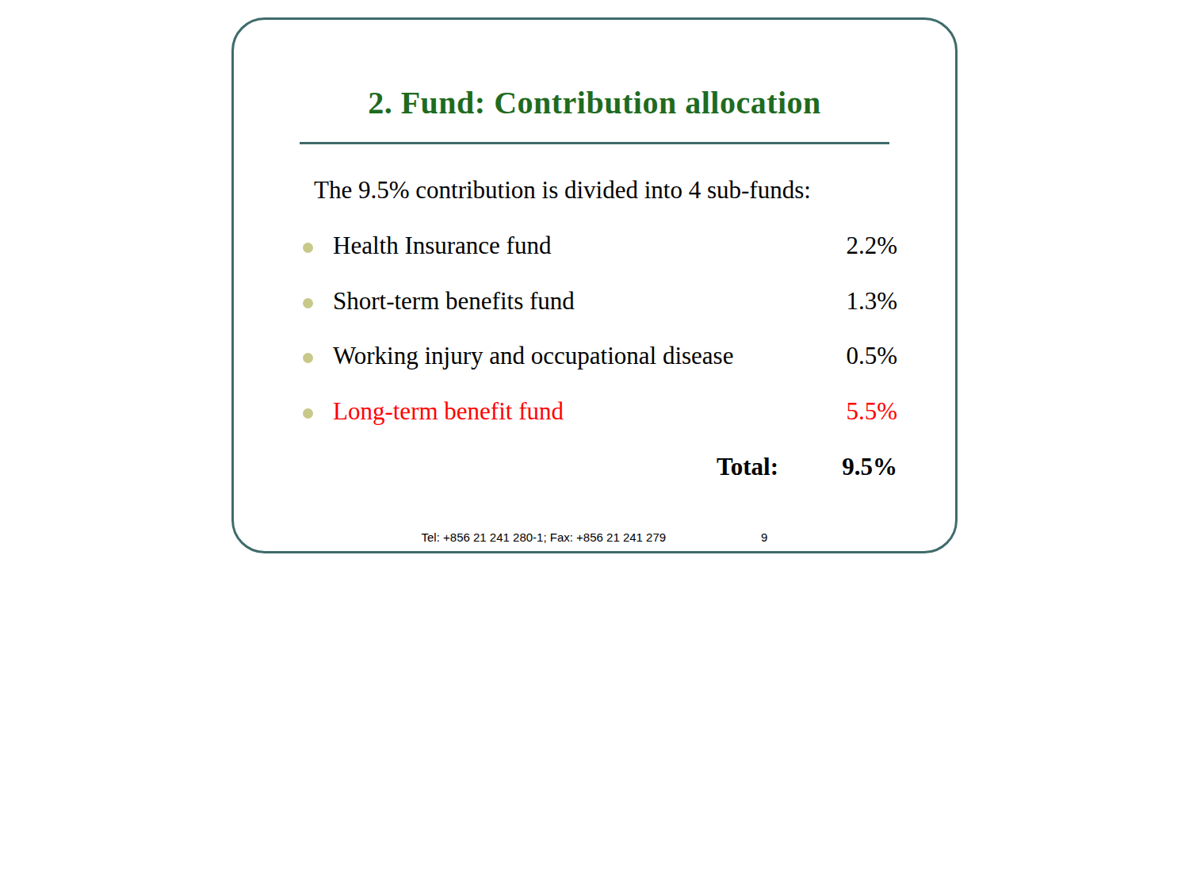2. Fund: Contribution allocation
The 9.5% contribution is divided into 4 sub-funds:
Health Insurance fund2.2%
Short-term benefits fund1.3%
Working injury and occupational disease0.5%
Long-term benefit fund5.5%
Total: 9.5%
Tel: +856 21 241 280-1; Fax: +856 21 241 2799